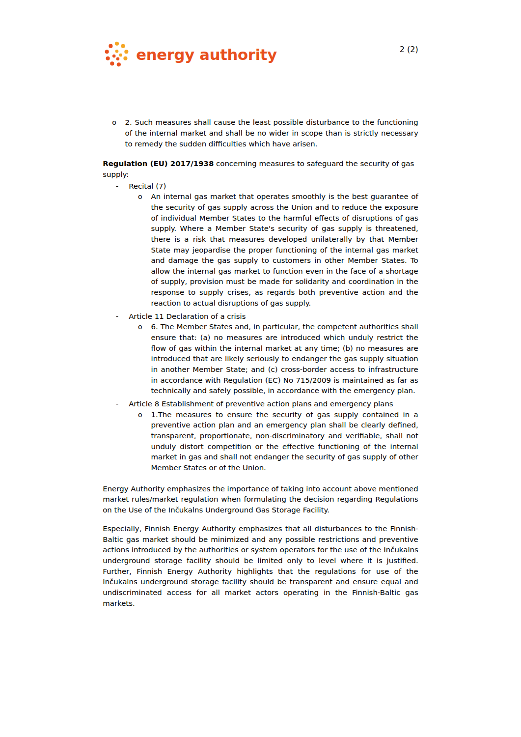energy authority
2 (2)
2. Such measures shall cause the least possible disturbance to the functioning of the internal market and shall be no wider in scope than is strictly necessary to remedy the sudden difficulties which have arisen.
Regulation (EU) 2017/1938 concerning measures to safeguard the security of gas supply:
Recital (7)
An internal gas market that operates smoothly is the best guarantee of the security of gas supply across the Union and to reduce the exposure of individual Member States to the harmful effects of disruptions of gas supply. Where a Member State's security of gas supply is threatened, there is a risk that measures developed unilaterally by that Member State may jeopardise the proper functioning of the internal gas market and damage the gas supply to customers in other Member States. To allow the internal gas market to function even in the face of a shortage of supply, provision must be made for solidarity and coordination in the response to supply crises, as regards both preventive action and the reaction to actual disruptions of gas supply.
Article 11 Declaration of a crisis
6. The Member States and, in particular, the competent authorities shall ensure that: (a) no measures are introduced which unduly restrict the flow of gas within the internal market at any time; (b) no measures are introduced that are likely seriously to endanger the gas supply situation in another Member State; and (c) cross-border access to infrastructure in accordance with Regulation (EC) No 715/2009 is maintained as far as technically and safely possible, in accordance with the emergency plan.
Article 8 Establishment of preventive action plans and emergency plans
1.The measures to ensure the security of gas supply contained in a preventive action plan and an emergency plan shall be clearly defined, transparent, proportionate, non-discriminatory and verifiable, shall not unduly distort competition or the effective functioning of the internal market in gas and shall not endanger the security of gas supply of other Member States or of the Union.
Energy Authority emphasizes the importance of taking into account above mentioned market rules/market regulation when formulating the decision regarding Regulations on the Use of the Inčukalns Underground Gas Storage Facility.
Especially, Finnish Energy Authority emphasizes that all disturbances to the Finnish-Baltic gas market should be minimized and any possible restrictions and preventive actions introduced by the authorities or system operators for the use of the Inčukalns underground storage facility should be limited only to level where it is justified. Further, Finnish Energy Authority highlights that the regulations for use of the Inčukalns underground storage facility should be transparent and ensure equal and undiscriminated access for all market actors operating in the Finnish-Baltic gas markets.